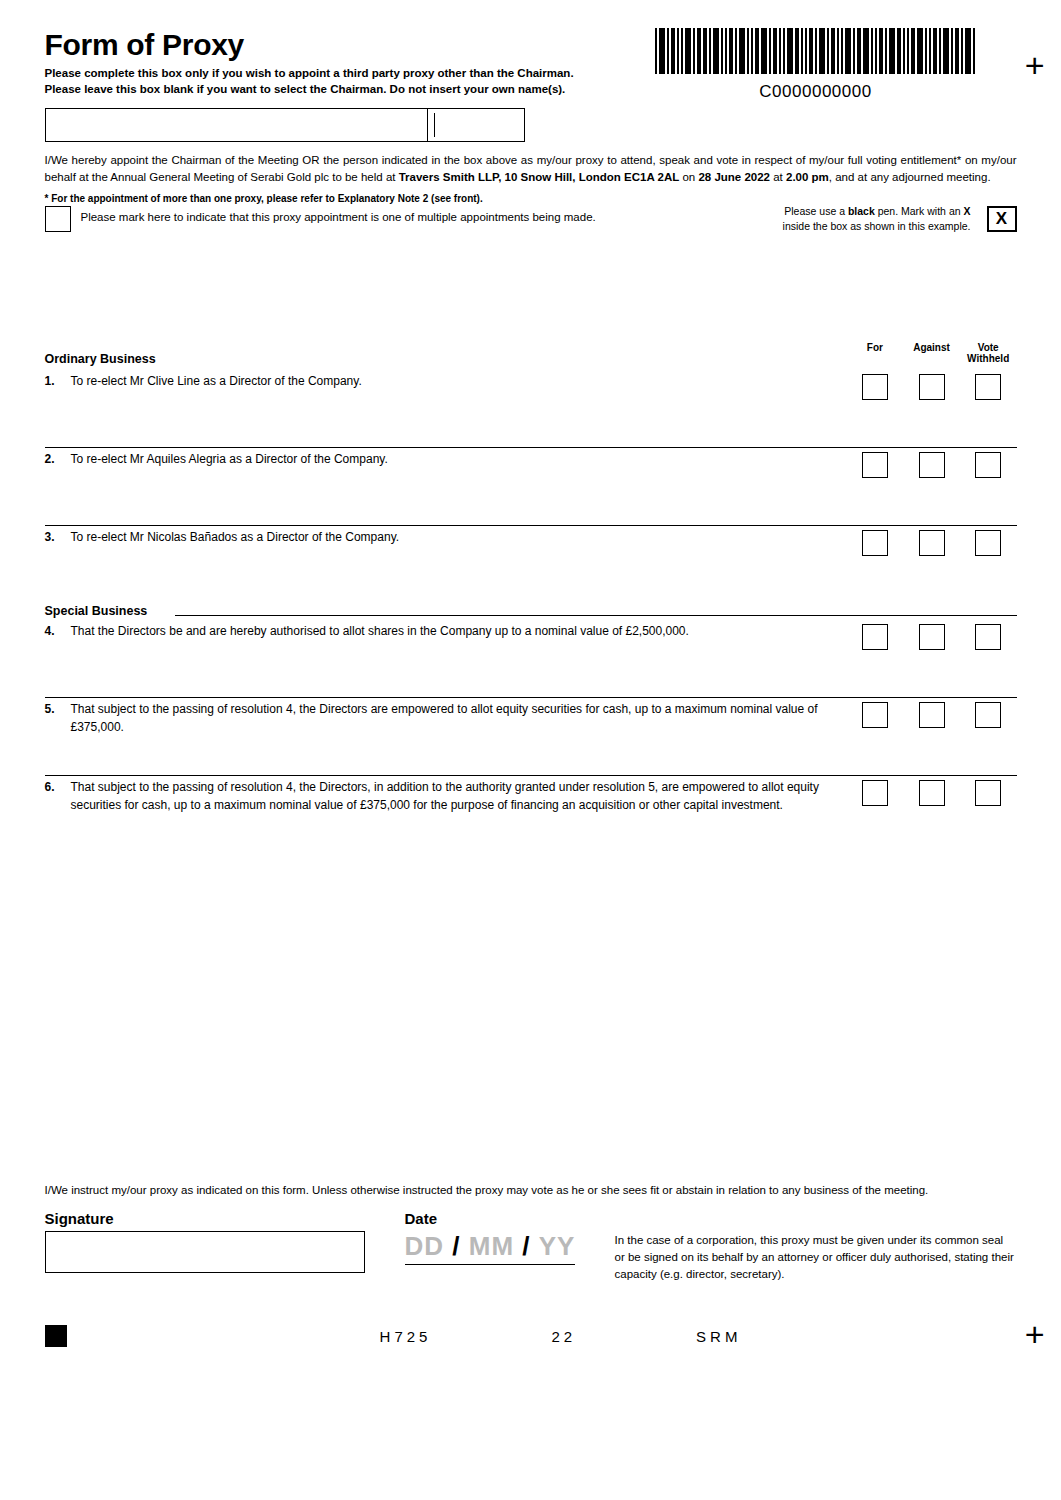+
+
Form of Proxy
Please complete this box only if you wish to appoint a third party proxy other than the Chairman.
Please leave this box blank if you want to select the Chairman. Do not insert your own name(s).
C0000000000
I/We hereby appoint the Chairman of the Meeting OR the person indicated in the box above as my/our proxy to attend, speak and vote in respect of my/our full voting entitlement* on my/our behalf at the Annual General Meeting of Serabi Gold plc to be held at Travers Smith LLP, 10 Snow Hill, London EC1A 2AL on 28 June 2022 at 2.00 pm, and at any adjourned meeting.
* For the appointment of more than one proxy, please refer to Explanatory Note 2 (see front).
Please mark here to indicate that this proxy appointment is one of multiple appointments being made.
Please use a black pen. Mark with an X
inside the box as shown in this example.
X
Ordinary Business
For
Against
Vote
Withheld
1.
To re-elect Mr Clive Line as a Director of the Company.
2.
To re-elect Mr Aquiles Alegria as a Director of the Company.
3.
To re-elect Mr Nicolas Bañados as a Director of the Company.
Special Business
4.
That the Directors be and are hereby authorised to allot shares in the Company up to a nominal value of £2,500,000.
5.
That subject to the passing of resolution 4, the Directors are empowered to allot equity securities for cash, up to a maximum nominal value of £375,000.
6.
That subject to the passing of resolution 4, the Directors, in addition to the authority granted under resolution 5, are empowered to allot equity securities for cash, up to a maximum nominal value of £375,000 for the purpose of financing an acquisition or other capital investment.
I/We instruct my/our proxy as indicated on this form. Unless otherwise instructed the proxy may vote as he or she sees fit or abstain in relation to any business of the meeting.
Signature
Date
DD / MM / YY
In the case of a corporation, this proxy must be given under its common seal or be signed on its behalf by an attorney or officer duly authorised, stating their capacity (e.g. director, secretary).
H725
22
SRM